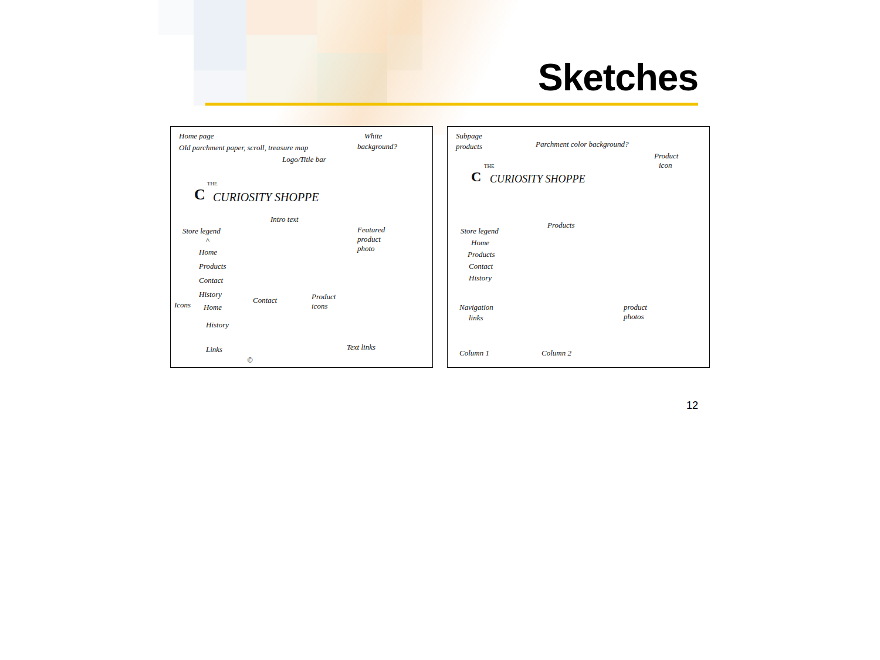Sketches
Home page Old parchment paper, scroll, treasure map White background? Logo/Title bar C THE CURIOSITY SHOPPE Intro text Store legend ^ Home Products Contact History Icons Home Contact Product icons History Links Text links © Featured product photo
Subpage products Parchment color background? Product icon C THE CURIOSITY SHOPPE Store legend Home Products Contact History Navigation links Products product photos Column 1 Column 2
12